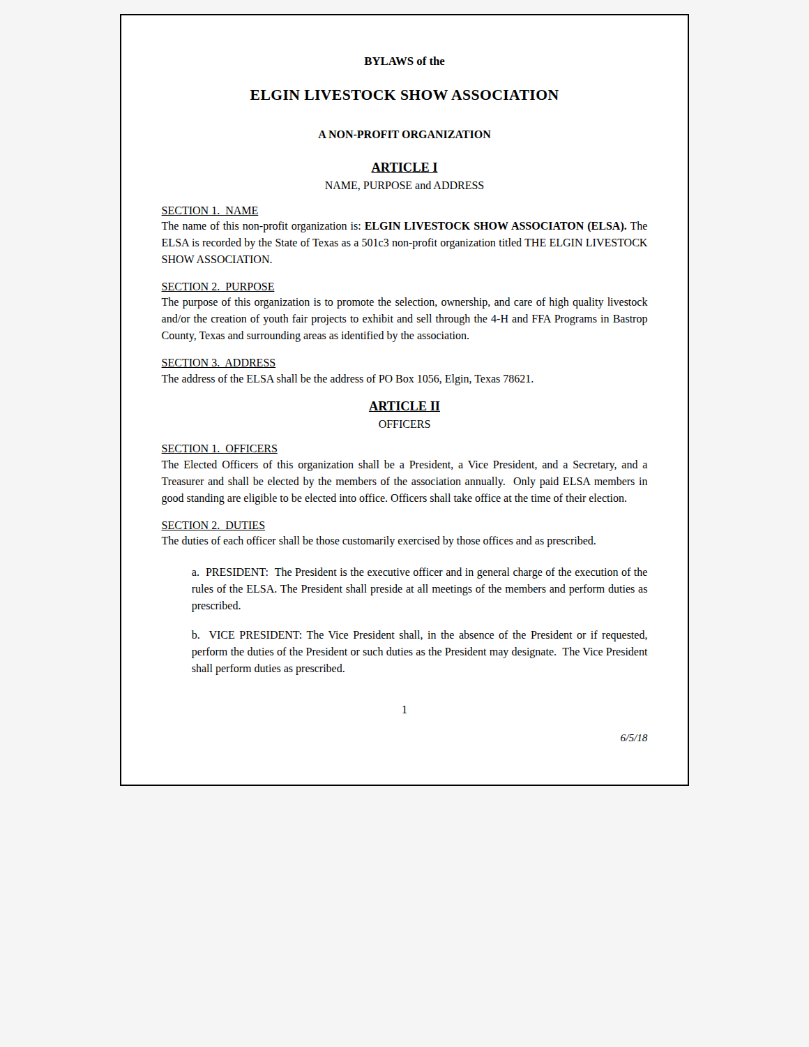BYLAWS of the
ELGIN LIVESTOCK SHOW ASSOCIATION
A NON-PROFIT ORGANIZATION
ARTICLE I
NAME, PURPOSE and ADDRESS
SECTION 1. NAME
The name of this non-profit organization is: ELGIN LIVESTOCK SHOW ASSOCIATON (ELSA). The ELSA is recorded by the State of Texas as a 501c3 non-profit organization titled THE ELGIN LIVESTOCK SHOW ASSOCIATION.
SECTION 2. PURPOSE
The purpose of this organization is to promote the selection, ownership, and care of high quality livestock and/or the creation of youth fair projects to exhibit and sell through the 4-H and FFA Programs in Bastrop County, Texas and surrounding areas as identified by the association.
SECTION 3. ADDRESS
The address of the ELSA shall be the address of PO Box 1056, Elgin, Texas 78621.
ARTICLE II
OFFICERS
SECTION 1. OFFICERS
The Elected Officers of this organization shall be a President, a Vice President, and a Secretary, and a Treasurer and shall be elected by the members of the association annually. Only paid ELSA members in good standing are eligible to be elected into office. Officers shall take office at the time of their election.
SECTION 2. DUTIES
The duties of each officer shall be those customarily exercised by those offices and as prescribed.
a. PRESIDENT: The President is the executive officer and in general charge of the execution of the rules of the ELSA. The President shall preside at all meetings of the members and perform duties as prescribed.
b. VICE PRESIDENT: The Vice President shall, in the absence of the President or if requested, perform the duties of the President or such duties as the President may designate. The Vice President shall perform duties as prescribed.
1
6/5/18